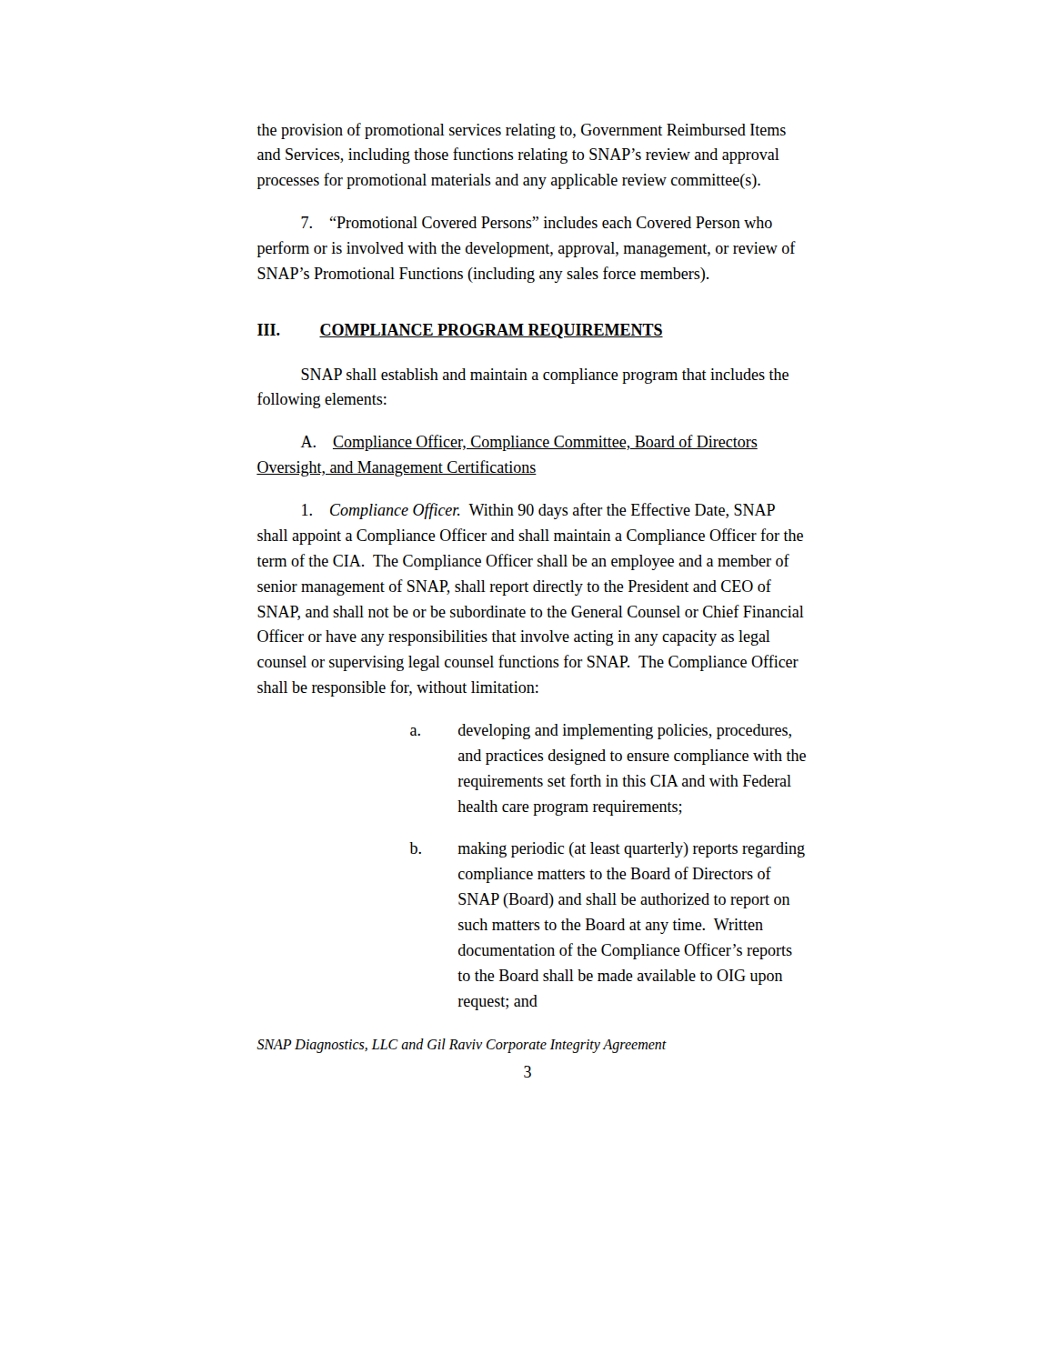the provision of promotional services relating to, Government Reimbursed Items and Services, including those functions relating to SNAP’s review and approval processes for promotional materials and any applicable review committee(s).
7. “Promotional Covered Persons” includes each Covered Person who perform or is involved with the development, approval, management, or review of SNAP’s Promotional Functions (including any sales force members).
III. COMPLIANCE PROGRAM REQUIREMENTS
SNAP shall establish and maintain a compliance program that includes the following elements:
A. Compliance Officer, Compliance Committee, Board of Directors Oversight, and Management Certifications
1. Compliance Officer. Within 90 days after the Effective Date, SNAP shall appoint a Compliance Officer and shall maintain a Compliance Officer for the term of the CIA. The Compliance Officer shall be an employee and a member of senior management of SNAP, shall report directly to the President and CEO of SNAP, and shall not be or be subordinate to the General Counsel or Chief Financial Officer or have any responsibilities that involve acting in any capacity as legal counsel or supervising legal counsel functions for SNAP. The Compliance Officer shall be responsible for, without limitation:
a. developing and implementing policies, procedures, and practices designed to ensure compliance with the requirements set forth in this CIA and with Federal health care program requirements;
b. making periodic (at least quarterly) reports regarding compliance matters to the Board of Directors of SNAP (Board) and shall be authorized to report on such matters to the Board at any time. Written documentation of the Compliance Officer’s reports to the Board shall be made available to OIG upon request; and
SNAP Diagnostics, LLC and Gil Raviv Corporate Integrity Agreement
3